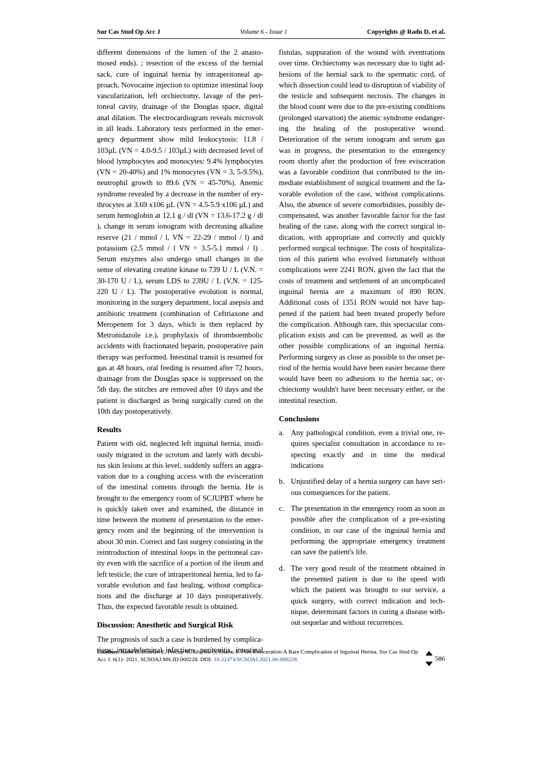Sur Cas Stud Op Acc J Volume 6 - Issue 1 Copyrights @ Radu D, et al.
different dimensions of the lumen of the 2 anastomosed ends). ; resection of the excess of the hernial sack, cure of inguinal hernia by intraperitoneal approach, Novocaine injection to optimize intestinal loop vascularization, left orchiectomy, lavage of the peritoneal cavity, drainage of the Douglas space, digital anal dilation. The electrocardiogram reveals microvolt in all leads. Laboratory tests performed in the emergency department show mild leukocytosis: 11.8 / 103µL (VN = 4.0-9.5 / 103µL) with decreased level of blood lymphocytes and monocytes: 9.4% lymphocytes (VN = 20-40%) and 1% monocytes (VN = 3, 5-9.5%), neutrophil growth to 89.6 (VN = 45-70%). Anemic syndrome revealed by a decrease in the number of erythrocytes at 3.69 x106 µL (VN = 4.5-5.9 x106 µL) and serum hemoglobin at 12.1 g / dl (VN = 13.6-17.2 g / dl ), change in serum ionogram with decreasing alkaline reserve (21 / mmol / l, VN = 22-29 / mmol / l) and potassium (2.5 mmol / l VN = 3.5-5.1 mmol / l) . Serum enzymes also undergo small changes in the sense of elevating creatine kinase to 739 U / L (V.N. = 30-170 U / L), serum LDS to 239U / L (V.N. = 125-220 U / L). The postoperative evolution is normal, monitoring in the surgery department, local asepsis and antibiotic treatment (combination of Ceftriaxone and Meropenem for 3 days, which is then replaced by Metronidazole i.e.), prophylaxis of thromboembolic accidents with fractionated heparin, postoperative pain therapy was performed. Intestinal transit is resumed for gas at 48 hours, oral feeding is resumed after 72 hours, drainage from the Douglas space is suppressed on the 5th day, the stitches are removed after 10 days and the patient is discharged as being surgically cured on the 10th day postoperatively.
Results
Patient with old, neglected left inguinal hernia, insidiously migrated in the scrotum and lately with decubitus skin lesions at this level, suddenly suffers an aggravation due to a coughing access with the evisceration of the intestinal contents through the hernia. He is brought to the emergency room of SCJUPBT where he is quickly taken over and examined, the distance in time between the moment of presentation to the emergency room and the beginning of the intervention is about 30 min. Correct and fast surgery consisting in the reintroduction of intestinal loops in the peritoneal cavity even with the sacrifice of a portion of the ileum and left testicle, the cure of intraperitoneal hernia, led to favorable evolution and fast healing, without complications and the discharge at 10 days postoperatively. Thus, the expected favorable result is obtained.
Discussion: Anesthetic and Surgical Risk
The prognosis of such a case is burdened by complications: intraabdominal infections, peritonitis, intestinal fistulas, suppuration of the wound with eventrations over time. Orchiectomy was necessary due to tight adhesions of the hernial sack to the spermatic cord, of which dissection could lead to disruption of viability of the testicle and subsequent necrosis. The changes in the blood count were due to the pre-existing conditions (prolonged starvation) the anemic syndrome endangering the healing of the postoperative wound. Deterioration of the serum ionogram and serum gas was in progress, the presentation to the emergency room shortly after the production of free evisceration was a favorable condition that contributed to the immediate establishment of surgical treatment and the favorable evolution of the case, without complications. Also, the absence of severe comorbidities, possibly decompensated, was another favorable factor for the fast healing of the case, along with the correct surgical indication, with appropriate and correctly and quickly performed surgical technique. The costs of hospitalization of this patient who evolved fortunately without complications were 2241 RON, given the fact that the costs of treatment and settlement of an uncomplicated inguinal hernia are a maximum of 890 RON. Additional costs of 1351 RON would not have happened if the patient had been treated properly before the complication. Although rare, this spectacular complication exists and can be prevented, as well as the other possible complications of an inguinal hernia. Performing surgery as close as possible to the onset period of the hernia would have been easier because there would have been no adhesions to the hernia sac, orchiectomy wouldn't have been necessary either, or the intestinal resection.
Conclusions
Any pathological condition, even a trivial one, requires specialist consultation in accordance to respecting exactly and in time the medical indications
Unjustified delay of a hernia surgery can have serious consequences for the patient.
The presentation in the emergency room as soon as possible after the complication of a pre-existing condition, in our case of the inguinal hernia and performing the appropriate emergency treatment can save the patient's life.
The very good result of the treatment obtained in the presented patient is due to the speed with which the patient was brought to our service, a quick surgery, with correct indication and technique, determinant factors in curing a disease without sequelae and without recurrences.
Citation: Radu D, Bistrian E, Precup M, Ghirlea O, Olariu S. Free Evisceration A Rare Complication of Inguinal Hernia. Sur Cas Stud Op Acc J. 6(1)- 2021. SCSOAJ.MS.ID.000228. DOI: 10.32474/SCSOAJ.2021.06.000228.
586